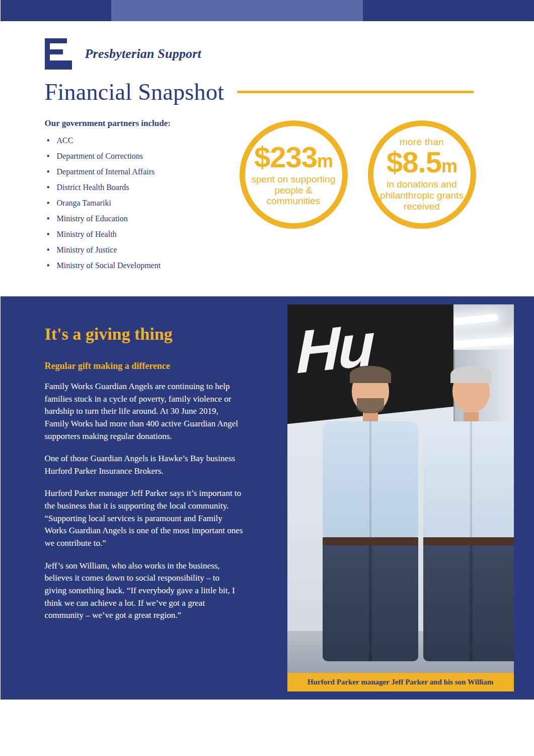Presbyterian Support
Financial Snapshot
Our government partners include:
ACC
Department of Corrections
Department of Internal Affairs
District Health Boards
Oranga Tamariki
Ministry of Education
Ministry of Health
Ministry of Justice
Ministry of Social Development
$233m
spent on supporting
people & communities
more than
$8.5m
in donations and
philanthropic grants
received
It's a giving thing
Regular gift making a difference
Family Works Guardian Angels are continuing to help families stuck in a cycle of poverty, family violence or hardship to turn their life around. At 30 June 2019, Family Works had more than 400 active Guardian Angel supporters making regular donations.
One of those Guardian Angels is Hawke’s Bay business Hurford Parker Insurance Brokers.
Hurford Parker manager Jeff Parker says it’s important to the business that it is supporting the local community. “Supporting local services is paramount and Family Works Guardian Angels is one of the most important ones we contribute to.”
Jeff’s son William, who also works in the business, believes it comes down to social responsibility – to giving something back. “If everybody gave a little bit, I think we can achieve a lot. If we’ve got a great community – we’ve got a great region.”
Hu
Hurford Parker manager Jeff Parker and his son William